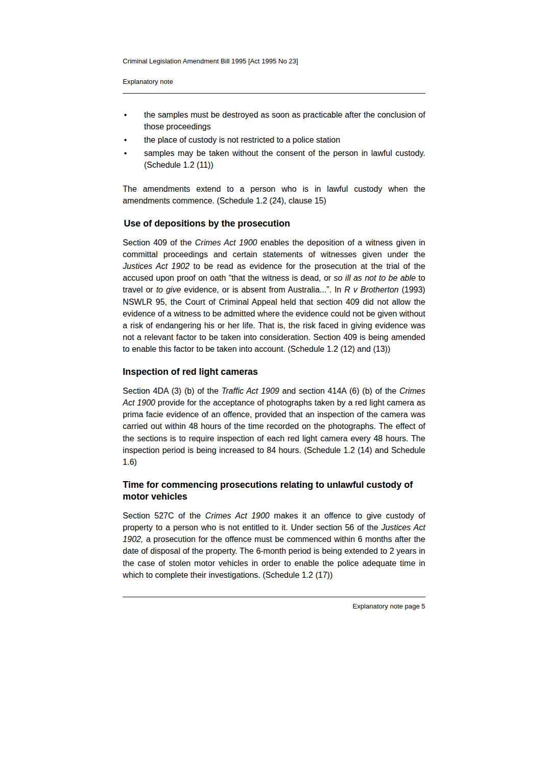Criminal Legislation Amendment Bill 1995 [Act 1995 No 23]
Explanatory note
the samples must be destroyed as soon as practicable after the conclusion of those proceedings
the place of custody is not restricted to a police station
samples may be taken without the consent of the person in lawful custody. (Schedule 1.2 (11))
The amendments extend to a person who is in lawful custody when the amendments commence. (Schedule 1.2 (24), clause 15)
Use of depositions by the prosecution
Section 409 of the Crimes Act 1900 enables the deposition of a witness given in committal proceedings and certain statements of witnesses given under the Justices Act 1902 to be read as evidence for the prosecution at the trial of the accused upon proof on oath “that the witness is dead, or so ill as not to be able to travel or to give evidence, or is absent from Australia...”. In R v Brotherton (1993) NSWLR 95, the Court of Criminal Appeal held that section 409 did not allow the evidence of a witness to be admitted where the evidence could not be given without a risk of endangering his or her life. That is, the risk faced in giving evidence was not a relevant factor to be taken into consideration. Section 409 is being amended to enable this factor to be taken into account. (Schedule 1.2 (12) and (13))
Inspection of red light cameras
Section 4DA (3) (b) of the Traffic Act 1909 and section 414A (6) (b) of the Crimes Act 1900 provide for the acceptance of photographs taken by a red light camera as prima facie evidence of an offence, provided that an inspection of the camera was carried out within 48 hours of the time recorded on the photographs. The effect of the sections is to require inspection of each red light camera every 48 hours. The inspection period is being increased to 84 hours. (Schedule 1.2 (14) and Schedule 1.6)
Time for commencing prosecutions relating to unlawful custody of motor vehicles
Section 527C of the Crimes Act 1900 makes it an offence to give custody of property to a person who is not entitled to it. Under section 56 of the Justices Act 1902, a prosecution for the offence must be commenced within 6 months after the date of disposal of the property. The 6-month period is being extended to 2 years in the case of stolen motor vehicles in order to enable the police adequate time in which to complete their investigations. (Schedule 1.2 (17))
Explanatory note page 5